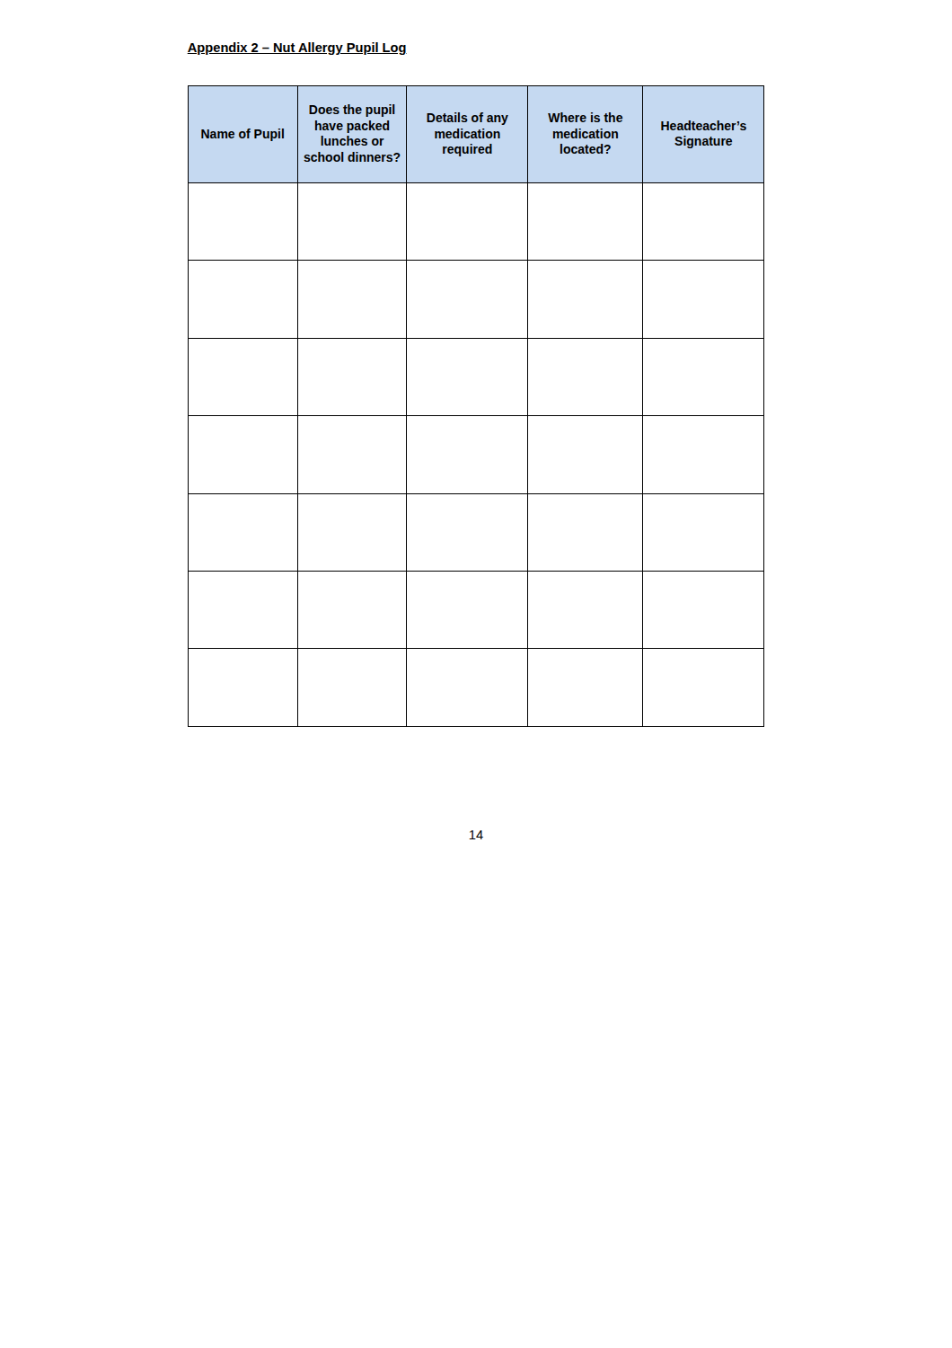Appendix 2 – Nut Allergy Pupil Log
| Name of Pupil | Does the pupil have packed lunches or school dinners? | Details of any medication required | Where is the medication located? | Headteacher’s Signature |
| --- | --- | --- | --- | --- |
14